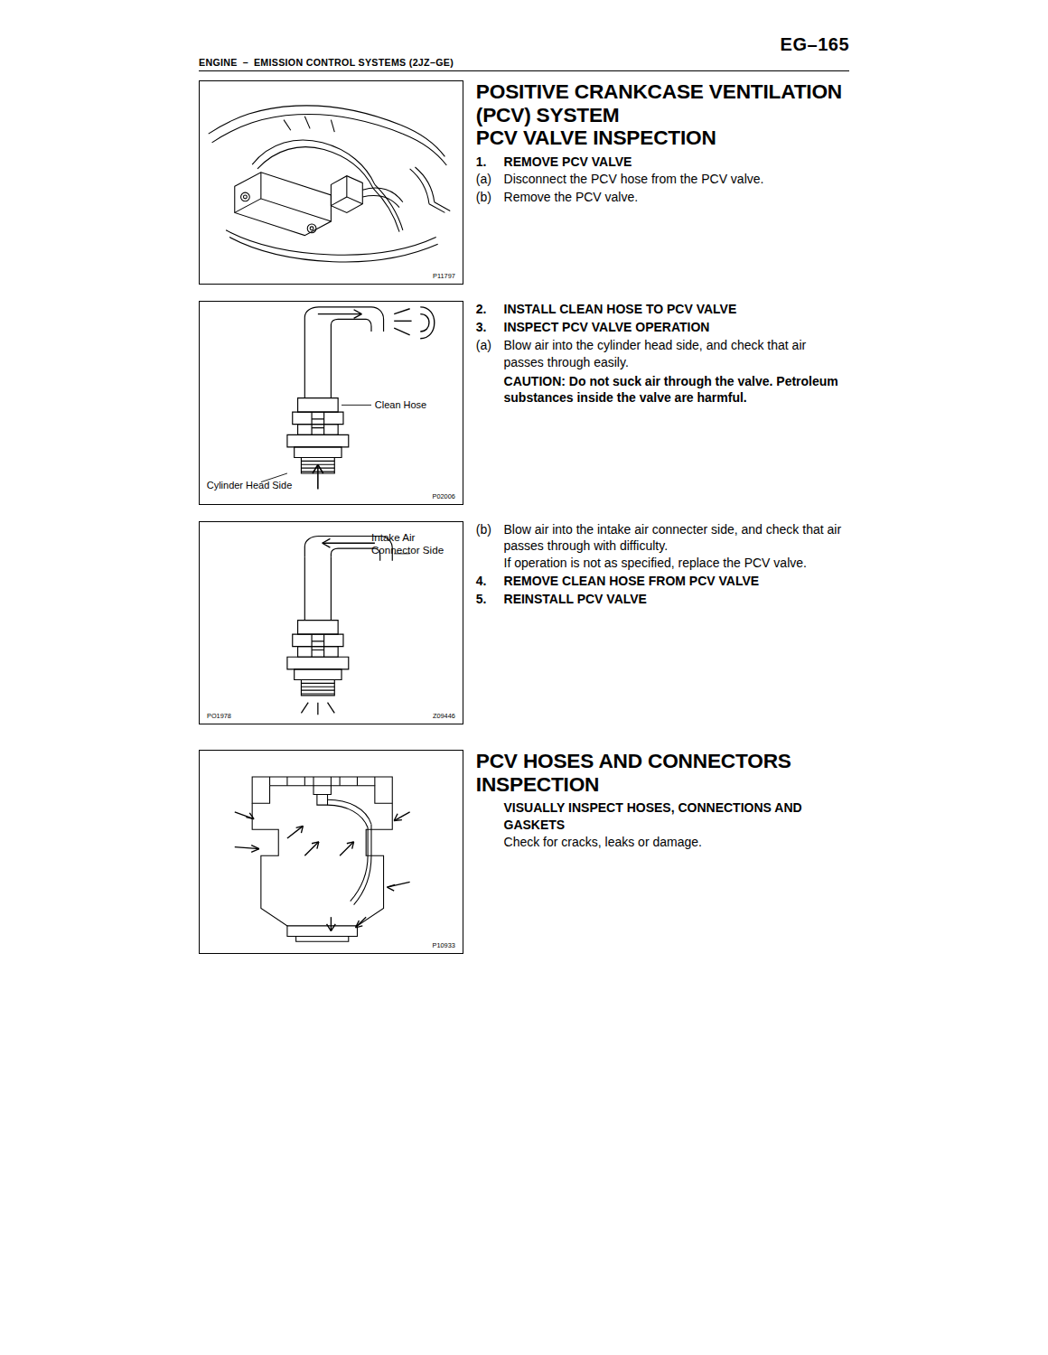EG–165
ENGINE–EMISSION CONTROL SYSTEMS (2JZ–GE)
P11797
POSITIVE CRANKCASE VENTILATION
(PCV) SYSTEM
PCV VALVE INSPECTION
1.
REMOVE PCV VALVE
(a)
Disconnect the PCV hose from the PCV valve.
(b)
Remove the PCV valve.
Clean Hose Cylinder Head Side
P02006
2.
INSTALL CLEAN HOSE TO PCV VALVE
3.
INSPECT PCV VALVE OPERATION
(a)
Blow air into the cylinder head side, and check that air passes through easily.
CAUTION: Do not suck air through the valve. Petroleum substances inside the valve are harmful.
Intake Air Connector Side
PO1978
Z09446
(b)
Blow air into the intake air connecter side, and check that air passes through with difficulty.
If operation is not as specified, replace the PCV valve.
4.
REMOVE CLEAN HOSE FROM PCV VALVE
5.
REINSTALL PCV VALVE
P10933
PCV HOSES AND CONNECTORS
INSPECTION
VISUALLY INSPECT HOSES, CONNECTIONS AND GASKETS
Check for cracks, leaks or damage.